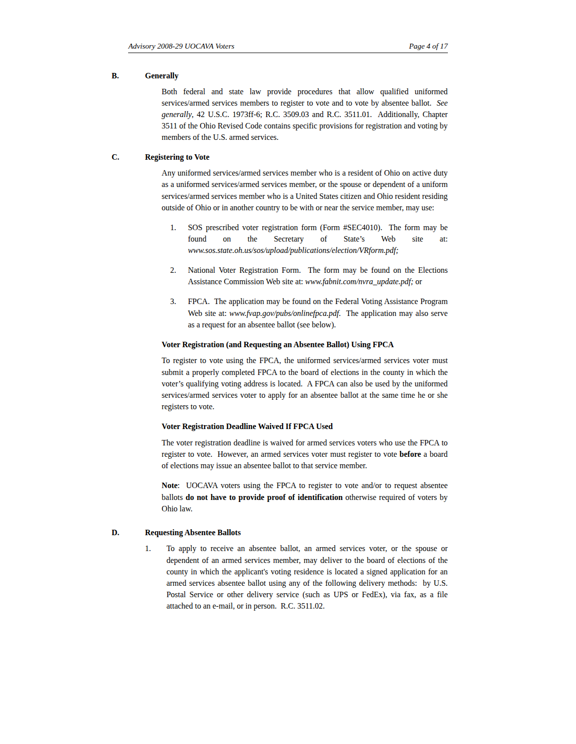Advisory 2008-29 UOCAVA Voters
Page 4 of 17
B. Generally
Both federal and state law provide procedures that allow qualified uniformed services/armed services members to register to vote and to vote by absentee ballot. See generally, 42 U.S.C. 1973ff-6; R.C. 3509.03 and R.C. 3511.01. Additionally, Chapter 3511 of the Ohio Revised Code contains specific provisions for registration and voting by members of the U.S. armed services.
C. Registering to Vote
Any uniformed services/armed services member who is a resident of Ohio on active duty as a uniformed services/armed services member, or the spouse or dependent of a uniform services/armed services member who is a United States citizen and Ohio resident residing outside of Ohio or in another country to be with or near the service member, may use:
1. SOS prescribed voter registration form (Form #SEC4010). The form may be found on the Secretary of State’s Web site at: www.sos.state.oh.us/sos/upload/publications/election/VRform.pdf;
2. National Voter Registration Form. The form may be found on the Elections Assistance Commission Web site at: www.fabnit.com/nvra_update.pdf; or
3. FPCA. The application may be found on the Federal Voting Assistance Program Web site at: www.fvap.gov/pubs/onlinefpca.pdf. The application may also serve as a request for an absentee ballot (see below).
Voter Registration (and Requesting an Absentee Ballot) Using FPCA
To register to vote using the FPCA, the uniformed services/armed services voter must submit a properly completed FPCA to the board of elections in the county in which the voter’s qualifying voting address is located. A FPCA can also be used by the uniformed services/armed services voter to apply for an absentee ballot at the same time he or she registers to vote.
Voter Registration Deadline Waived If FPCA Used
The voter registration deadline is waived for armed services voters who use the FPCA to register to vote. However, an armed services voter must register to vote before a board of elections may issue an absentee ballot to that service member.
Note: UOCAVA voters using the FPCA to register to vote and/or to request absentee ballots do not have to provide proof of identification otherwise required of voters by Ohio law.
D. Requesting Absentee Ballots
1. To apply to receive an absentee ballot, an armed services voter, or the spouse or dependent of an armed services member, may deliver to the board of elections of the county in which the applicant's voting residence is located a signed application for an armed services absentee ballot using any of the following delivery methods: by U.S. Postal Service or other delivery service (such as UPS or FedEx), via fax, as a file attached to an e-mail, or in person. R.C. 3511.02.